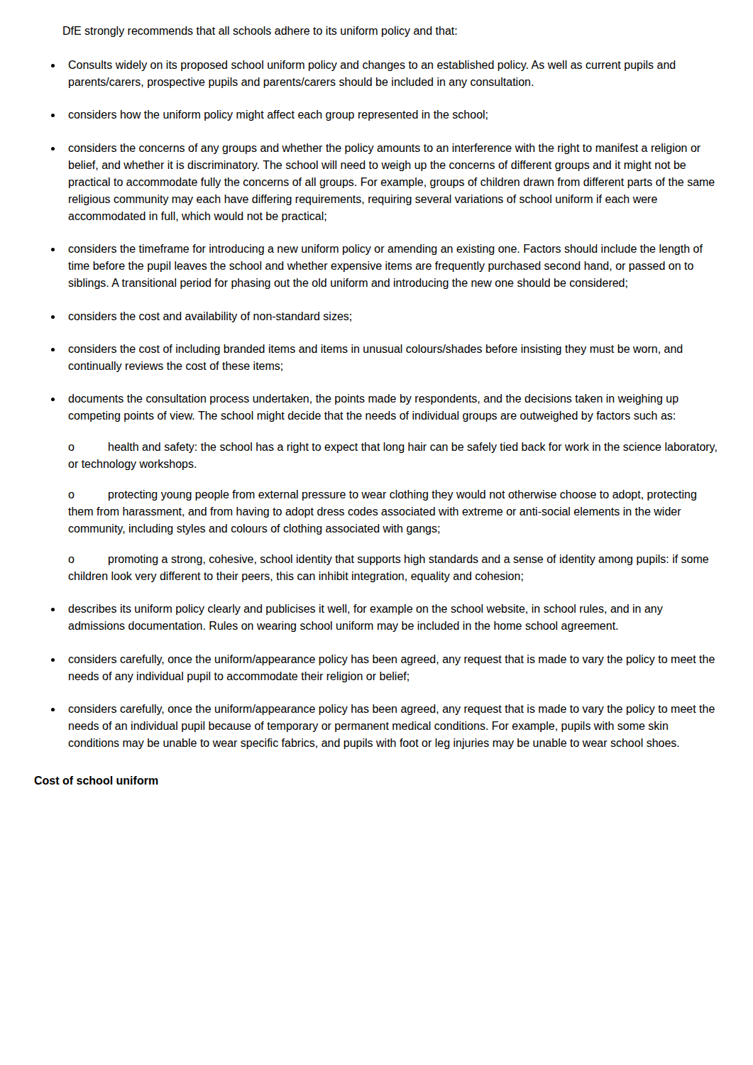DfE strongly recommends that all schools adhere to its uniform policy and that:
Consults widely on its proposed school uniform policy and changes to an established policy. As well as current pupils and parents/carers, prospective pupils and parents/carers should be included in any consultation.
considers how the uniform policy might affect each group represented in the school;
considers the concerns of any groups and whether the policy amounts to an interference with the right to manifest a religion or belief, and whether it is discriminatory. The school will need to weigh up the concerns of different groups and it might not be practical to accommodate fully the concerns of all groups. For example, groups of children drawn from different parts of the same religious community may each have differing requirements, requiring several variations of school uniform if each were accommodated in full, which would not be practical;
considers the timeframe for introducing a new uniform policy or amending an existing one. Factors should include the length of time before the pupil leaves the school and whether expensive items are frequently purchased second hand, or passed on to siblings. A transitional period for phasing out the old uniform and introducing the new one should be considered;
considers the cost and availability of non-standard sizes;
considers the cost of including branded items and items in unusual colours/shades before insisting they must be worn, and continually reviews the cost of these items;
documents the consultation process undertaken, the points made by respondents, and the decisions taken in weighing up competing points of view. The school might decide that the needs of individual groups are outweighed by factors such as:
ohealth and safety: the school has a right to expect that long hair can be safely tied back for work in the science laboratory, or technology workshops.
oprotecting young people from external pressure to wear clothing they would not otherwise choose to adopt, protecting them from harassment, and from having to adopt dress codes associated with extreme or anti-social elements in the wider community, including styles and colours of clothing associated with gangs;
opromoting a strong, cohesive, school identity that supports high standards and a sense of identity among pupils: if some children look very different to their peers, this can inhibit integration, equality and cohesion;
describes its uniform policy clearly and publicises it well, for example on the school website, in school rules, and in any admissions documentation. Rules on wearing school uniform may be included in the home school agreement.
considers carefully, once the uniform/appearance policy has been agreed, any request that is made to vary the policy to meet the needs of any individual pupil to accommodate their religion or belief;
considers carefully, once the uniform/appearance policy has been agreed, any request that is made to vary the policy to meet the needs of an individual pupil because of temporary or permanent medical conditions. For example, pupils with some skin conditions may be unable to wear specific fabrics, and pupils with foot or leg injuries may be unable to wear school shoes.
Cost of school uniform